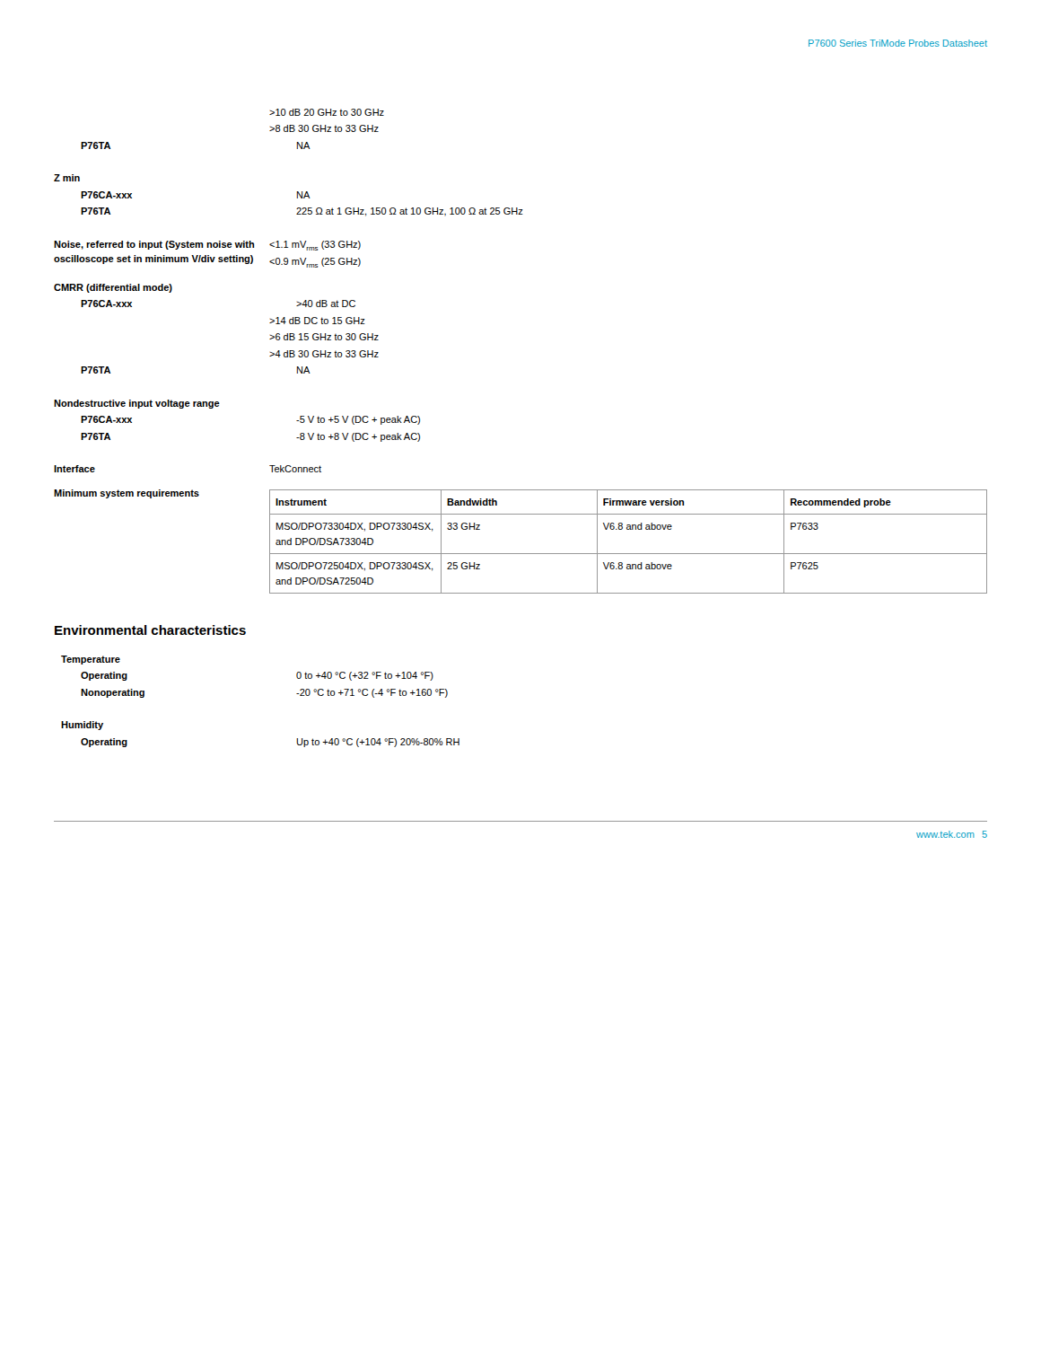P7600 Series TriMode Probes Datasheet
>10 dB 20 GHz to 30 GHz
>8 dB 30 GHz to 33 GHz
P76TA
NA
Z min
P76CA-xxx
NA
P76TA
225 Ω at 1 GHz, 150 Ω at 10 GHz, 100 Ω at 25 GHz
Noise, referred to input (System noise with oscilloscope set in minimum V/div setting)
<1.1 mVrms (33 GHz)
<0.9 mVrms (25 GHz)
CMRR (differential mode)
P76CA-xxx
>40 dB at DC
>14 dB DC to 15 GHz
>6 dB 15 GHz to 30 GHz
>4 dB 30 GHz to 33 GHz
P76TA
NA
Nondestructive input voltage range
P76CA-xxx
-5 V to +5 V (DC + peak AC)
P76TA
-8 V to +8 V (DC + peak AC)
Interface
TekConnect
Minimum system requirements
| Instrument | Bandwidth | Firmware version | Recommended probe |
| --- | --- | --- | --- |
| MSO/DPO73304DX, DPO73304SX, and DPO/DSA73304D | 33 GHz | V6.8 and above | P7633 |
| MSO/DPO72504DX, DPO73304SX, and DPO/DSA72504D | 25 GHz | V6.8 and above | P7625 |
Environmental characteristics
Temperature
Operating
0 to +40 °C (+32 °F to +104 °F)
Nonoperating
-20 °C to +71 °C (-4 °F to +160 °F)
Humidity
Operating
Up to +40 °C (+104 °F) 20%-80% RH
www.tek.com5